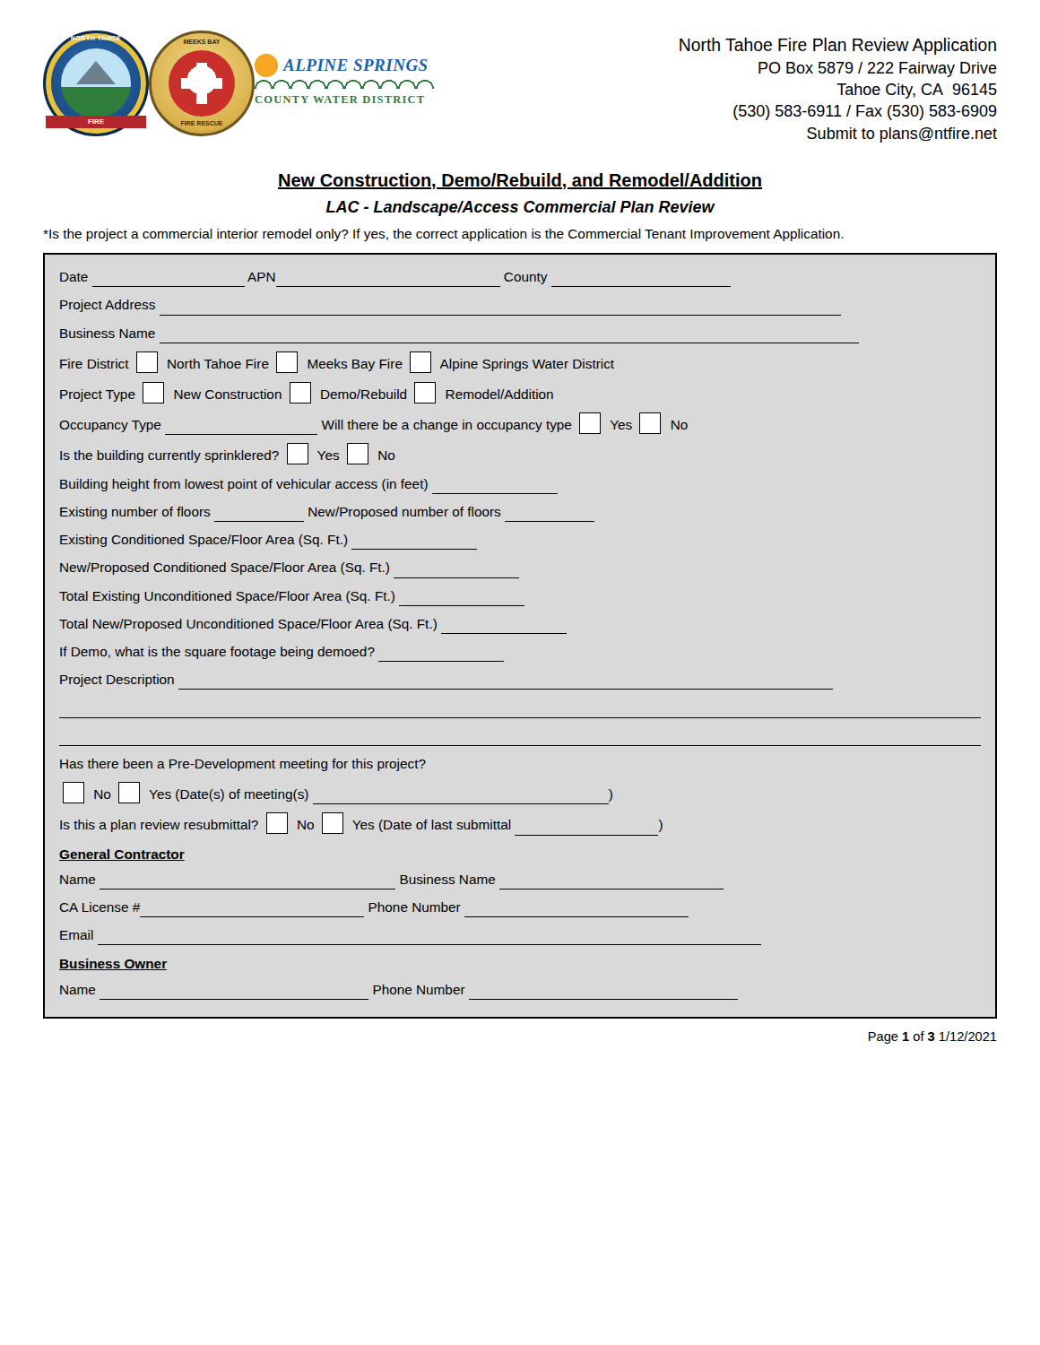NORTH TAHOE
FIRE
MEEKS BAY
FIRE RESCUE
ALPINE SPRINGS
COUNTY WATER DISTRICT
North Tahoe Fire Plan Review Application
PO Box 5879 / 222 Fairway Drive
Tahoe City, CA 96145
(530) 583-6911 / Fax (530) 583-6909
Submit to plans@ntfire.net
New Construction, Demo/Rebuild, and Remodel/Addition
LAC - Landscape/Access Commercial Plan Review
*Is the project a commercial interior remodel only? If yes, the correct application is the Commercial Tenant Improvement Application.
Date APN County
Project Address
Business Name
Fire District North Tahoe Fire Meeks Bay Fire Alpine Springs Water District
Project Type New Construction Demo/Rebuild Remodel/Addition
Occupancy Type Will there be a change in occupancy type Yes No
Is the building currently sprinklered? Yes No
Building height from lowest point of vehicular access (in feet)
Existing number of floors New/Proposed number of floors
Existing Conditioned Space/Floor Area (Sq. Ft.)
New/Proposed Conditioned Space/Floor Area (Sq. Ft.)
Total Existing Unconditioned Space/Floor Area (Sq. Ft.)
Total New/Proposed Unconditioned Space/Floor Area (Sq. Ft.)
If Demo, what is the square footage being demoed?
Project Description
Has there been a Pre-Development meeting for this project?
No Yes (Date(s) of meeting(s) )
Is this a plan review resubmittal? No Yes (Date of last submittal )
General Contractor
Name Business Name
CA License # Phone Number
Email
Business Owner
Name Phone Number
Page 1 of 3 1/12/2021